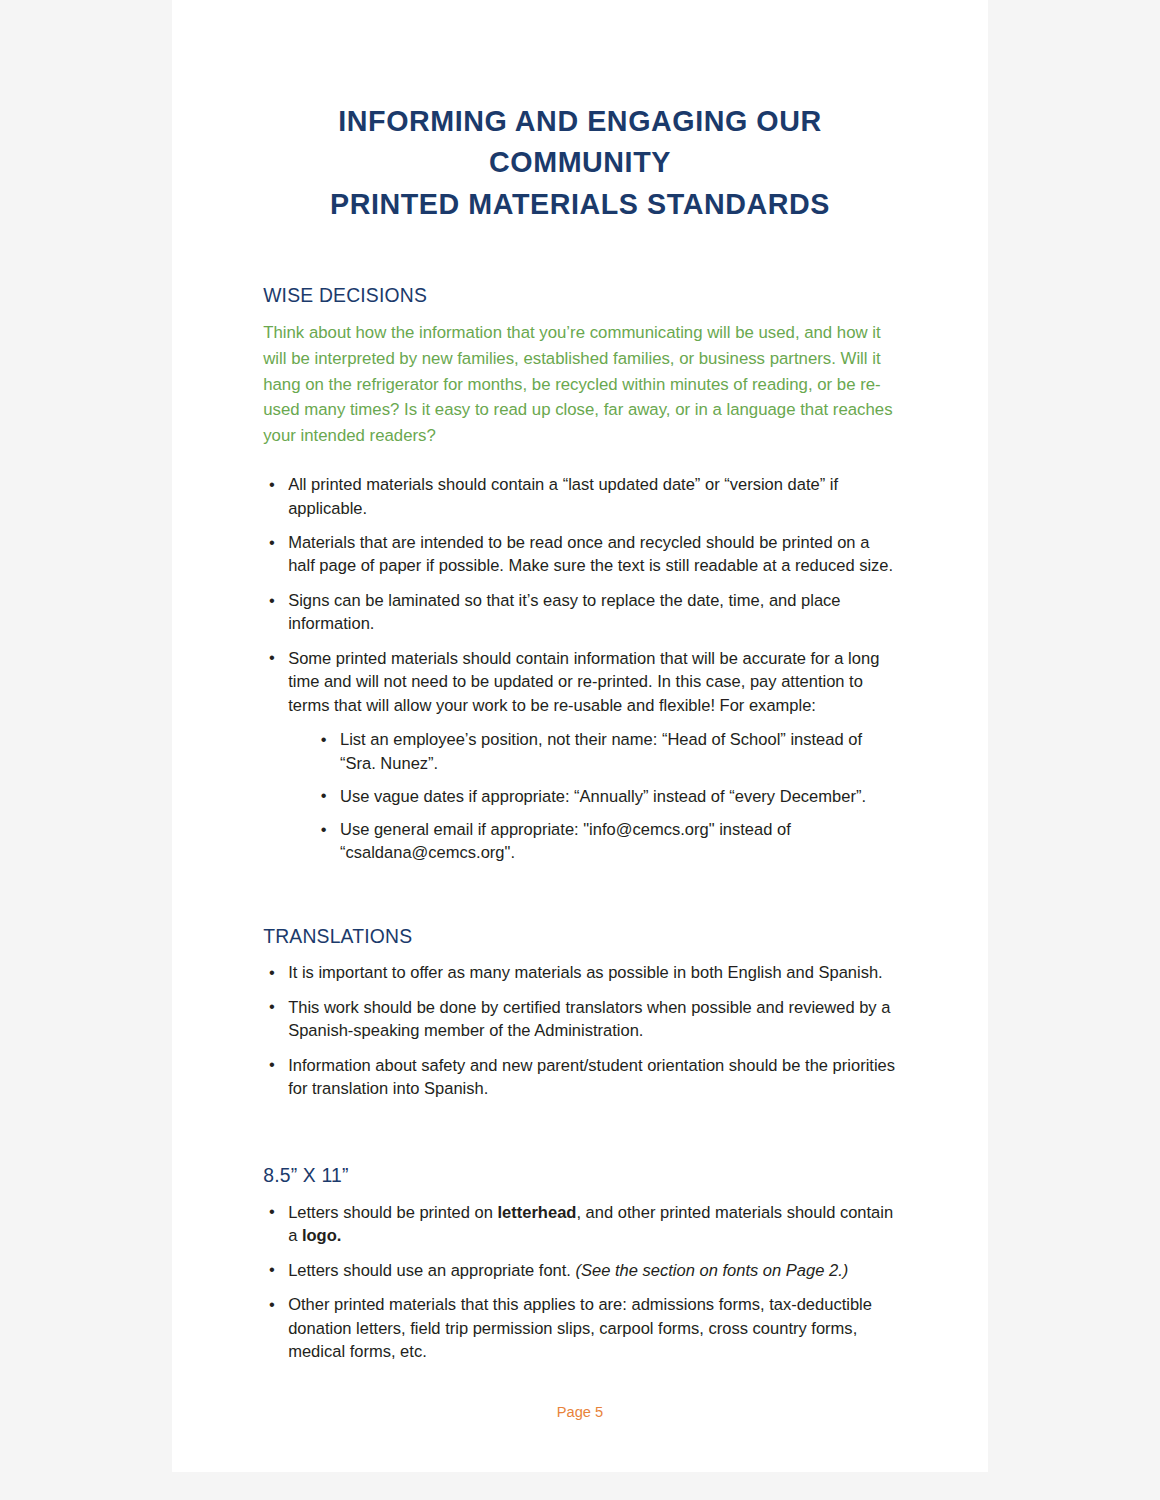Informing and Engaging Our Community Printed Materials Standards
Wise Decisions
Think about how the information that you’re communicating will be used, and how it will be interpreted by new families, established families, or business partners. Will it hang on the refrigerator for months, be recycled within minutes of reading, or be re-used many times? Is it easy to read up close, far away, or in a language that reaches your intended readers?
All printed materials should contain a “last updated date” or “version date” if applicable.
Materials that are intended to be read once and recycled should be printed on a half page of paper if possible. Make sure the text is still readable at a reduced size.
Signs can be laminated so that it’s easy to replace the date, time, and place information.
Some printed materials should contain information that will be accurate for a long time and will not need to be updated or re-printed. In this case, pay attention to terms that will allow your work to be re-usable and flexible! For example:
List an employee’s position, not their name: “Head of School” instead of “Sra. Nunez”.
Use vague dates if appropriate: “Annually” instead of “every December”.
Use general email if appropriate: "info@cemcs.org" instead of “csaldana@cemcs.org".
Translations
It is important to offer as many materials as possible in both English and Spanish.
This work should be done by certified translators when possible and reviewed by a Spanish-speaking member of the Administration.
Information about safety and new parent/student orientation should be the priorities for translation into Spanish.
8.5” x 11”
Letters should be printed on letterhead, and other printed materials should contain a logo.
Letters should use an appropriate font. (See the section on fonts on Page 2.)
Other printed materials that this applies to are: admissions forms, tax-deductible donation letters, field trip permission slips, carpool forms, cross country forms, medical forms, etc.
Page 5